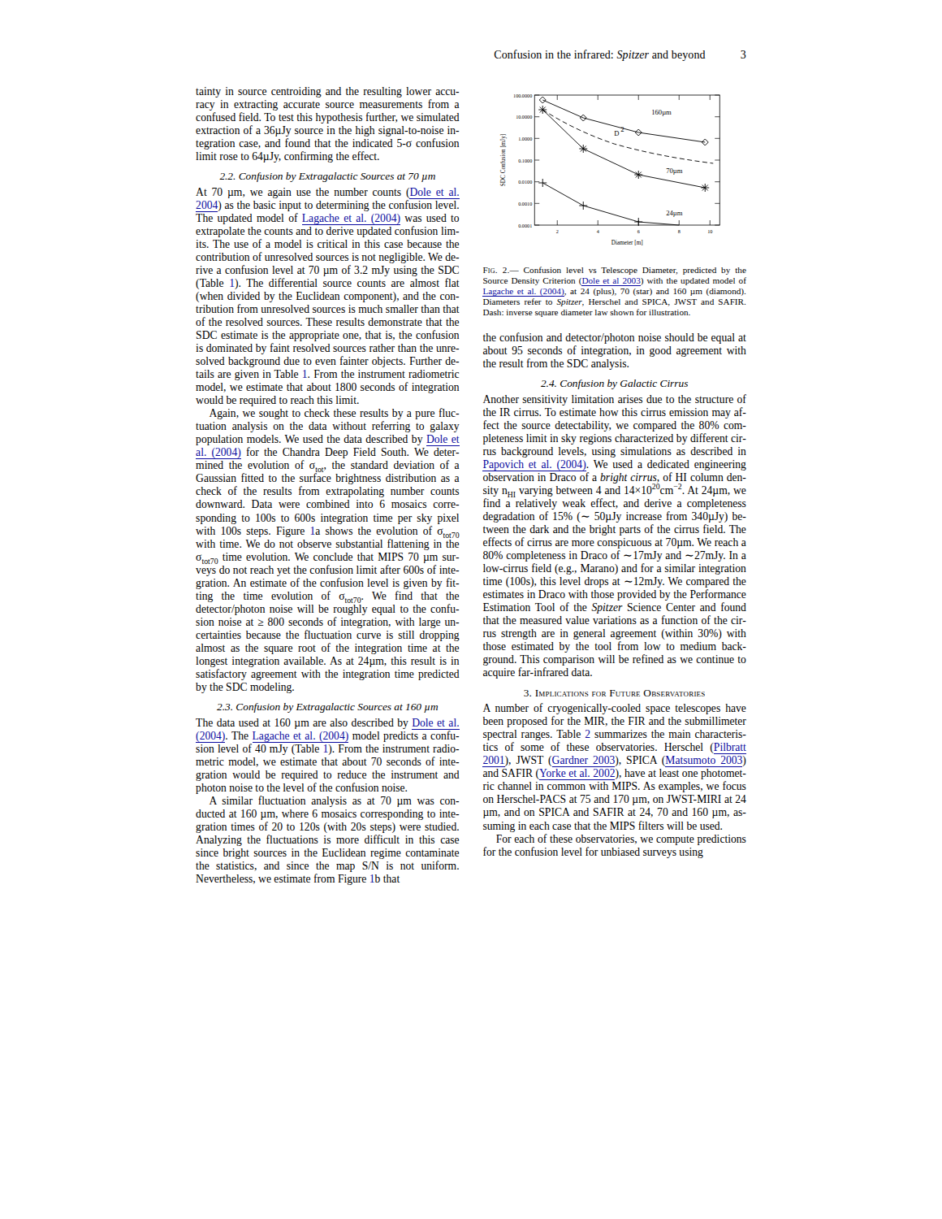3 Confusion in the infrared: Spitzer and beyond
tainty in source centroiding and the resulting lower accuracy in extracting accurate source measurements from a confused field. To test this hypothesis further, we simulated extraction of a 36µJy source in the high signal-to-noise integration case, and found that the indicated 5-σ confusion limit rose to 64µJy, confirming the effect.
2.2. Confusion by Extragalactic Sources at 70 µm
At 70 µm, we again use the number counts (Dole et al. 2004) as the basic input to determining the confusion level. The updated model of Lagache et al. (2004) was used to extrapolate the counts and to derive updated confusion limits. The use of a model is critical in this case because the contribution of unresolved sources is not negligible. We derive a confusion level at 70 µm of 3.2 mJy using the SDC (Table 1). The differential source counts are almost flat (when divided by the Euclidean component), and the contribution from unresolved sources is much smaller than that of the resolved sources. These results demonstrate that the SDC estimate is the appropriate one, that is, the confusion is dominated by faint resolved sources rather than the unresolved background due to even fainter objects. Further details are given in Table 1. From the instrument radiometric model, we estimate that about 1800 seconds of integration would be required to reach this limit.
Again, we sought to check these results by a pure fluctuation analysis on the data without referring to galaxy population models. We used the data described by Dole et al. (2004) for the Chandra Deep Field South. We determined the evolution of σtot, the standard deviation of a Gaussian fitted to the surface brightness distribution as a check of the results from extrapolating number counts downward. Data were combined into 6 mosaics corresponding to 100s to 600s integration time per sky pixel with 100s steps. Figure 1a shows the evolution of σtot70 with time. We do not observe substantial flattening in the σtot70 time evolution. We conclude that MIPS 70 µm surveys do not reach yet the confusion limit after 600s of integration. An estimate of the confusion level is given by fitting the time evolution of σtot70. We find that the detector/photon noise will be roughly equal to the confusion noise at ≥ 800 seconds of integration, with large uncertainties because the fluctuation curve is still dropping almost as the square root of the integration time at the longest integration available. As at 24µm, this result is in satisfactory agreement with the integration time predicted by the SDC modeling.
2.3. Confusion by Extragalactic Sources at 160 µm
The data used at 160 µm are also described by Dole et al. (2004). The Lagache et al. (2004) model predicts a confusion level of 40 mJy (Table 1). From the instrument radiometric model, we estimate that about 70 seconds of integration would be required to reduce the instrument and photon noise to the level of the confusion noise.
A similar fluctuation analysis as at 70 µm was conducted at 160 µm, where 6 mosaics corresponding to integration times of 20 to 120s (with 20s steps) were studied. Analyzing the fluctuations is more difficult in this case since bright sources in the Euclidean regime contaminate the statistics, and since the map S/N is not uniform. Nevertheless, we estimate from Figure 1b that
100.0000 10.0000 1.0000 0.1000 0.0100 0.0010 0.0001 2 4 6 8 10 Diameter [m] SDC Confusion [mJy] 160µm D 2 70µm 24µm
Fig. 2.— Confusion level vs Telescope Diameter, predicted by the Source Density Criterion (Dole et al 2003) with the updated model of Lagache et al. (2004), at 24 (plus), 70 (star) and 160 µm (diamond). Diameters refer to Spitzer, Herschel and SPICA, JWST and SAFIR. Dash: inverse square diameter law shown for illustration.
the confusion and detector/photon noise should be equal at about 95 seconds of integration, in good agreement with the result from the SDC analysis.
2.4. Confusion by Galactic Cirrus
Another sensitivity limitation arises due to the structure of the IR cirrus. To estimate how this cirrus emission may affect the source detectability, we compared the 80% completeness limit in sky regions characterized by different cirrus background levels, using simulations as described in Papovich et al. (2004). We used a dedicated engineering observation in Draco of a bright cirrus, of HI column density nHI varying between 4 and 14×1020cm−2. At 24µm, we find a relatively weak effect, and derive a completeness degradation of 15% (∼ 50µJy increase from 340µJy) between the dark and the bright parts of the cirrus field. The effects of cirrus are more conspicuous at 70µm. We reach a 80% completeness in Draco of ∼17mJy and ∼27mJy. In a low-cirrus field (e.g., Marano) and for a similar integration time (100s), this level drops at ∼12mJy. We compared the estimates in Draco with those provided by the Performance Estimation Tool of the Spitzer Science Center and found that the measured value variations as a function of the cirrus strength are in general agreement (within 30%) with those estimated by the tool from low to medium background. This comparison will be refined as we continue to acquire far-infrared data.
3. Implications for Future Observatories
A number of cryogenically-cooled space telescopes have been proposed for the MIR, the FIR and the submillimeter spectral ranges. Table 2 summarizes the main characteristics of some of these observatories. Herschel (Pilbratt 2001), JWST (Gardner 2003), SPICA (Matsumoto 2003) and SAFIR (Yorke et al. 2002), have at least one photometric channel in common with MIPS. As examples, we focus on Herschel-PACS at 75 and 170 µm, on JWST-MIRI at 24 µm, and on SPICA and SAFIR at 24, 70 and 160 µm, assuming in each case that the MIPS filters will be used.
For each of these observatories, we compute predictions for the confusion level for unbiased surveys using